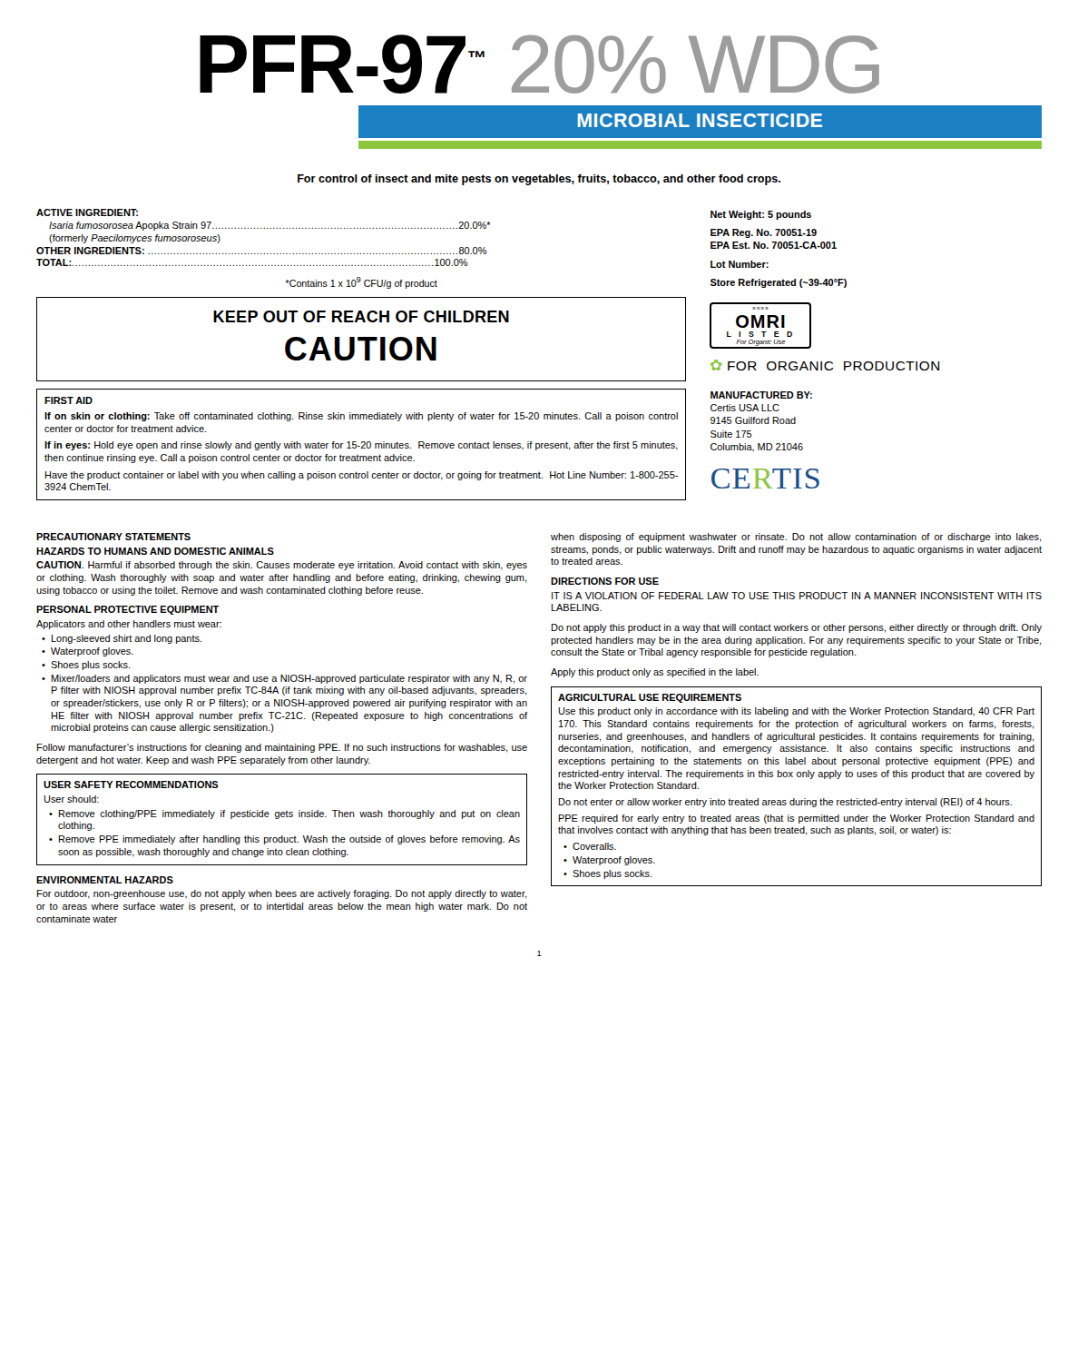PFR-97™ 20% WDG
MICROBIAL INSECTICIDE
For control of insect and mite pests on vegetables, fruits, tobacco, and other food crops.
ACTIVE INGREDIENT:
Isaria fumosorosea Apopka Strain 97............................................................................. 20.0%*
(formerly Paecilomyces fumosoroseus)
OTHER INGREDIENTS: ................................................................................................. 80.0%
TOTAL:................................................................................................................. 100.0%
*Contains 1 x 109 CFU/g of product
KEEP OUT OF REACH OF CHILDREN
CAUTION
FIRST AID
If on skin or clothing: Take off contaminated clothing. Rinse skin immediately with plenty of water for 15-20 minutes. Call a poison control center or doctor for treatment advice.
If in eyes: Hold eye open and rinse slowly and gently with water for 15-20 minutes. Remove contact lenses, if present, after the first 5 minutes, then continue rinsing eye. Call a poison control center or doctor for treatment advice.
Have the product container or label with you when calling a poison control center or doctor, or going for treatment. Hot Line Number: 1-800-255-3924 ChemTel.
Net Weight: 5 pounds
EPA Reg. No. 70051-19
EPA Est. No. 70051-CA-001
Lot Number:
Store Refrigerated (~39-40°F)
»»»»
OMRI
L I S T E D
For Organic Use
✿FOR ORGANIC PRODUCTION
MANUFACTURED BY:
Certis USA LLC
9145 Guilford Road
Suite 175
Columbia, MD 21046
CERTIS
PRECAUTIONARY STATEMENTS
HAZARDS TO HUMANS AND DOMESTIC ANIMALS
CAUTION. Harmful if absorbed through the skin. Causes moderate eye irritation. Avoid contact with skin, eyes or clothing. Wash thoroughly with soap and water after handling and before eating, drinking, chewing gum, using tobacco or using the toilet. Remove and wash contaminated clothing before reuse.
PERSONAL PROTECTIVE EQUIPMENT
Applicators and other handlers must wear:
Long-sleeved shirt and long pants.
Waterproof gloves.
Shoes plus socks.
Mixer/loaders and applicators must wear and use a NIOSH-approved particulate respirator with any N, R, or P filter with NIOSH approval number prefix TC-84A (if tank mixing with any oil-based adjuvants, spreaders, or spreader/stickers, use only R or P filters); or a NIOSH-approved powered air purifying respirator with an HE filter with NIOSH approval number prefix TC-21C. (Repeated exposure to high concentrations of microbial proteins can cause allergic sensitization.)
Follow manufacturer’s instructions for cleaning and maintaining PPE. If no such instructions for washables, use detergent and hot water. Keep and wash PPE separately from other laundry.
USER SAFETY RECOMMENDATIONS
User should:
Remove clothing/PPE immediately if pesticide gets inside. Then wash thoroughly and put on clean clothing.
Remove PPE immediately after handling this product. Wash the outside of gloves before removing. As soon as possible, wash thoroughly and change into clean clothing.
ENVIRONMENTAL HAZARDS
For outdoor, non-greenhouse use, do not apply when bees are actively foraging. Do not apply directly to water, or to areas where surface water is present, or to intertidal areas below the mean high water mark. Do not contaminate water
when disposing of equipment washwater or rinsate. Do not allow contamination of or discharge into lakes, streams, ponds, or public waterways. Drift and runoff may be hazardous to aquatic organisms in water adjacent to treated areas.
DIRECTIONS FOR USE
IT IS A VIOLATION OF FEDERAL LAW TO USE THIS PRODUCT IN A MANNER INCONSISTENT WITH ITS LABELING.
Do not apply this product in a way that will contact workers or other persons, either directly or through drift. Only protected handlers may be in the area during application. For any requirements specific to your State or Tribe, consult the State or Tribal agency responsible for pesticide regulation.
Apply this product only as specified in the label.
AGRICULTURAL USE REQUIREMENTS
Use this product only in accordance with its labeling and with the Worker Protection Standard, 40 CFR Part 170. This Standard contains requirements for the protection of agricultural workers on farms, forests, nurseries, and greenhouses, and handlers of agricultural pesticides. It contains requirements for training, decontamination, notification, and emergency assistance. It also contains specific instructions and exceptions pertaining to the statements on this label about personal protective equipment (PPE) and restricted-entry interval. The requirements in this box only apply to uses of this product that are covered by the Worker Protection Standard.
Do not enter or allow worker entry into treated areas during the restricted-entry interval (REI) of 4 hours.
PPE required for early entry to treated areas (that is permitted under the Worker Protection Standard and that involves contact with anything that has been treated, such as plants, soil, or water) is:
Coveralls.
Waterproof gloves.
Shoes plus socks.
1